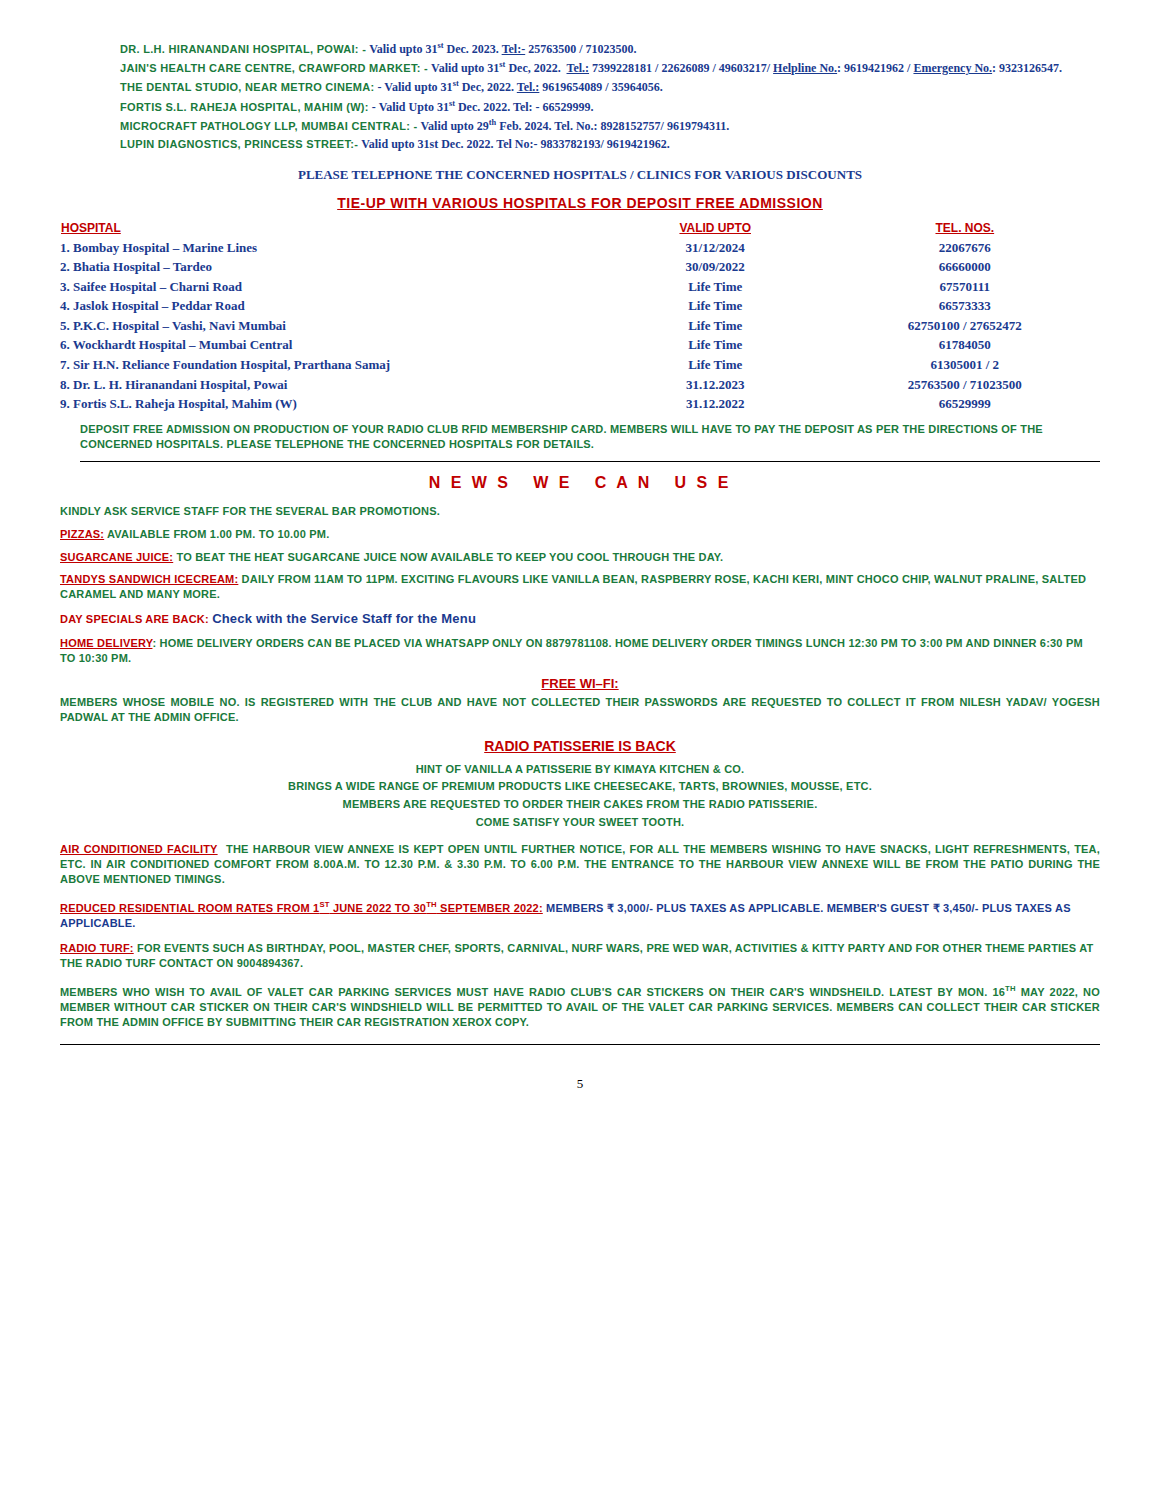DR. L.H. HIRANANDANI HOSPITAL, POWAI: - Valid upto 31st Dec. 2023. Tel:- 25763500 / 71023500.
JAIN'S HEALTH CARE CENTRE, CRAWFORD MARKET: - Valid upto 31st Dec, 2022. Tel.: 7399228181 / 22626089 / 49603217/ Helpline No.: 9619421962 / Emergency No.: 9323126547.
THE DENTAL STUDIO, NEAR METRO CINEMA: - Valid upto 31st Dec, 2022. Tel.: 9619654089 / 35964056.
FORTIS S.L. RAHEJA HOSPITAL, MAHIM (W): - Valid Upto 31st Dec. 2022. Tel: - 66529999.
MICROCRAFT PATHOLOGY LLP, MUMBAI CENTRAL: - Valid upto 29th Feb. 2024. Tel. No.: 8928152757/ 9619794311.
LUPIN DIAGNOSTICS, PRINCESS STREET:- Valid upto 31st Dec. 2022. Tel No:- 9833782193/ 9619421962.
PLEASE TELEPHONE THE CONCERNED HOSPITALS / CLINICS FOR VARIOUS DISCOUNTS
TIE-UP WITH VARIOUS HOSPITALS FOR DEPOSIT FREE ADMISSION
| HOSPITAL | VALID UPTO | TEL. NOS. |
| --- | --- | --- |
| 1. Bombay Hospital – Marine Lines | 31/12/2024 | 22067676 |
| 2. Bhatia Hospital – Tardeo | 30/09/2022 | 66660000 |
| 3. Saifee Hospital – Charni Road | Life Time | 67570111 |
| 4. Jaslok Hospital – Peddar Road | Life Time | 66573333 |
| 5. P.K.C. Hospital – Vashi, Navi Mumbai | Life Time | 62750100 / 27652472 |
| 6. Wockhardt Hospital – Mumbai Central | Life Time | 61784050 |
| 7. Sir H.N. Reliance Foundation Hospital, Prarthana Samaj | Life Time | 61305001 / 2 |
| 8. Dr. L. H. Hiranandani Hospital, Powai | 31.12.2023 | 25763500 / 71023500 |
| 9. Fortis S.L. Raheja Hospital, Mahim (W) | 31.12.2022 | 66529999 |
DEPOSIT FREE ADMISSION ON PRODUCTION OF YOUR RADIO CLUB RFID MEMBERSHIP CARD. MEMBERS WILL HAVE TO PAY THE DEPOSIT AS PER THE DIRECTIONS OF THE CONCERNED HOSPITALS. PLEASE TELEPHONE THE CONCERNED HOSPITALS FOR DETAILS.
N E W S W E C A N U S E
KINDLY ASK SERVICE STAFF FOR THE SEVERAL BAR PROMOTIONS.
PIZZAS: AVAILABLE FROM 1.00 PM. TO 10.00 PM.
SUGARCANE JUICE: TO BEAT THE HEAT SUGARCANE JUICE NOW AVAILABLE TO KEEP YOU COOL THROUGH THE DAY.
TANDYS SANDWICH ICECREAM: DAILY FROM 11AM TO 11PM. EXCITING FLAVOURS LIKE VANILLA BEAN, RASPBERRY ROSE, KACHI KERI, MINT CHOCO CHIP, WALNUT PRALINE, SALTED CARAMEL AND MANY MORE.
DAY SPECIALS ARE BACK: Check with the Service Staff for the Menu
HOME DELIVERY: HOME DELIVERY ORDERS CAN BE PLACED VIA WHATSAPP ONLY ON 8879781108. HOME DELIVERY ORDER TIMINGS LUNCH 12:30 PM TO 3:00 PM AND DINNER 6:30 PM TO 10:30 PM.
FREE WI–FI:
MEMBERS WHOSE MOBILE NO. IS REGISTERED WITH THE CLUB AND HAVE NOT COLLECTED THEIR PASSWORDS ARE REQUESTED TO COLLECT IT FROM NILESH YADAV/ YOGESH PADWAL AT THE ADMIN OFFICE.
RADIO PATISSERIE IS BACK
HINT OF VANILLA A PATISSERIE BY KIMAYA KITCHEN & CO.
BRINGS A WIDE RANGE OF PREMIUM PRODUCTS LIKE CHEESECAKE, TARTS, BROWNIES, MOUSSE, ETC.
MEMBERS ARE REQUESTED TO ORDER THEIR CAKES FROM THE RADIO PATISSERIE.
COME SATISFY YOUR SWEET TOOTH.
AIR CONDITIONED FACILITY THE HARBOUR VIEW ANNEXE IS KEPT OPEN UNTIL FURTHER NOTICE, FOR ALL THE MEMBERS WISHING TO HAVE SNACKS, LIGHT REFRESHMENTS, TEA, ETC. IN AIR CONDITIONED COMFORT FROM 8.00A.M. TO 12.30 P.M. & 3.30 P.M. TO 6.00 P.M. THE ENTRANCE TO THE HARBOUR VIEW ANNEXE WILL BE FROM THE PATIO DURING THE ABOVE MENTIONED TIMINGS.
REDUCED RESIDENTIAL ROOM RATES FROM 1ST JUNE 2022 TO 30TH SEPTEMBER 2022: MEMBERS ₹ 3,000/- PLUS TAXES AS APPLICABLE. MEMBER'S GUEST ₹ 3,450/- PLUS TAXES AS APPLICABLE.
RADIO TURF: FOR EVENTS SUCH AS BIRTHDAY, POOL, MASTER CHEF, SPORTS, CARNIVAL, NURF WARS, PRE WED WAR, ACTIVITIES & KITTY PARTY AND FOR OTHER THEME PARTIES AT THE RADIO TURF CONTACT ON 9004894367.
MEMBERS WHO WISH TO AVAIL OF VALET CAR PARKING SERVICES MUST HAVE RADIO CLUB'S CAR STICKERS ON THEIR CAR'S WINDSHEILD. LATEST BY MON. 16TH MAY 2022, NO MEMBER WITHOUT CAR STICKER ON THEIR CAR'S WINDSHIELD WILL BE PERMITTED TO AVAIL OF THE VALET CAR PARKING SERVICES. MEMBERS CAN COLLECT THEIR CAR STICKER FROM THE ADMIN OFFICE BY SUBMITTING THEIR CAR REGISTRATION XEROX COPY.
5